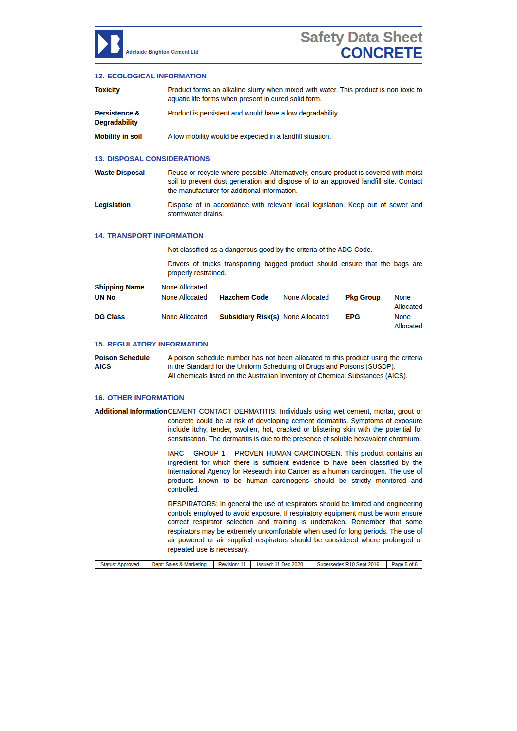Adelaide Brighton Cement Ltd
Safety Data Sheet
CONCRETE
12. ECOLOGICAL INFORMATION
| Toxicity | Product forms an alkaline slurry when mixed with water. This product is non toxic to aquatic life forms when present in cured solid form. |
| Persistence & Degradability | Product is persistent and would have a low degradability. |
| Mobility in soil | A low mobility would be expected in a landfill situation. |
13. DISPOSAL CONSIDERATIONS
| Waste Disposal | Reuse or recycle where possible. Alternatively, ensure product is covered with moist soil to prevent dust generation and dispose of to an approved landfill site. Contact the manufacturer for additional information. |
| Legislation | Dispose of in accordance with relevant local legislation. Keep out of sewer and stormwater drains. |
14. TRANSPORT INFORMATION
Not classified as a dangerous good by the criteria of the ADG Code.
Drivers of trucks transporting bagged product should ensure that the bags are properly restrained.
| Shipping Name | None Allocated | | | | |
| UN No | None Allocated | Hazchem Code | None Allocated | Pkg Group | None Allocated |
| DG Class | None Allocated | Subsidiary Risk(s) | None Allocated | EPG | None Allocated |
15. REGULATORY INFORMATION
| Poison Schedule AICS | A poison schedule number has not been allocated to this product using the criteria in the Standard for the Uniform Scheduling of Drugs and Poisons (SUSDP). All chemicals listed on the Australian Inventory of Chemical Substances (AICS). |
16. OTHER INFORMATION
| Additional Information | CEMENT CONTACT DERMATITIS: Individuals using wet cement, mortar, grout or concrete could be at risk of developing cement dermatitis. Symptoms of exposure include itchy, tender, swollen, hot, cracked or blistering skin with the potential for sensitisation. The dermatitis is due to the presence of soluble hexavalent chromium. IARC – GROUP 1 – PROVEN HUMAN CARCINOGEN. This product contains an ingredient for which there is sufficient evidence to have been classified by the International Agency for Research into Cancer as a human carcinogen. The use of products known to be human carcinogens should be strictly monitored and controlled. RESPIRATORS: In general the use of respirators should be limited and engineering controls employed to avoid exposure. If respiratory equipment must be worn ensure correct respirator selection and training is undertaken. Remember that some respirators may be extremely uncomfortable when used for long periods. The use of air powered or air supplied respirators should be considered where prolonged or repeated use is necessary. |
| Status: Approved | Dept: Sales & Marketing | Revision: 11 | Issued: 11 Dec 2020 | Supersedes R10 Sept 2016 | Page 5 of 6 |